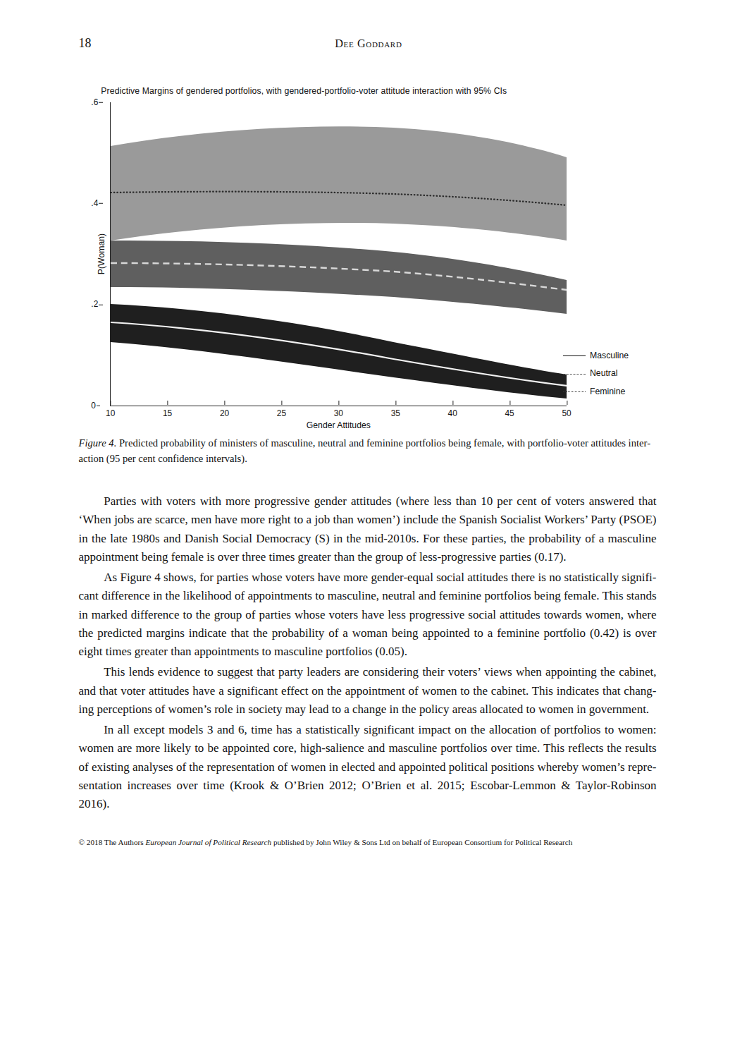18 Dee Goddard
Predictive Margins of gendered portfolios, with gendered-portfolio-voter attitude interaction with 95% CIs
P(Woman) .6 .4 .2 0
10 15 20 25 30 35 40 45 50 Gender Attitudes
Masculine
Neutral
Feminine
Figure 4. Predicted probability of ministers of masculine, neutral and feminine portfolios being female, with portfolio-voter attitudes interaction (95 per cent confidence intervals).
Parties with voters with more progressive gender attitudes (where less than 10 per cent of voters answered that ‘When jobs are scarce, men have more right to a job than women’) include the Spanish Socialist Workers’ Party (PSOE) in the late 1980s and Danish Social Democracy (S) in the mid-2010s. For these parties, the probability of a masculine appointment being female is over three times greater than the group of less-progressive parties (0.17).
As Figure 4 shows, for parties whose voters have more gender-equal social attitudes there is no statistically significant difference in the likelihood of appointments to masculine, neutral and feminine portfolios being female. This stands in marked difference to the group of parties whose voters have less progressive social attitudes towards women, where the predicted margins indicate that the probability of a woman being appointed to a feminine portfolio (0.42) is over eight times greater than appointments to masculine portfolios (0.05).
This lends evidence to suggest that party leaders are considering their voters’ views when appointing the cabinet, and that voter attitudes have a significant effect on the appointment of women to the cabinet. This indicates that changing perceptions of women’s role in society may lead to a change in the policy areas allocated to women in government.
In all except models 3 and 6, time has a statistically significant impact on the allocation of portfolios to women: women are more likely to be appointed core, high-salience and masculine portfolios over time. This reflects the results of existing analyses of the representation of women in elected and appointed political positions whereby women’s representation increases over time (Krook & O’Brien 2012; O’Brien et al. 2015; Escobar-Lemmon & Taylor-Robinson 2016).
© 2018 The Authors European Journal of Political Research published by John Wiley & Sons Ltd on behalf of European Consortium for Political Research